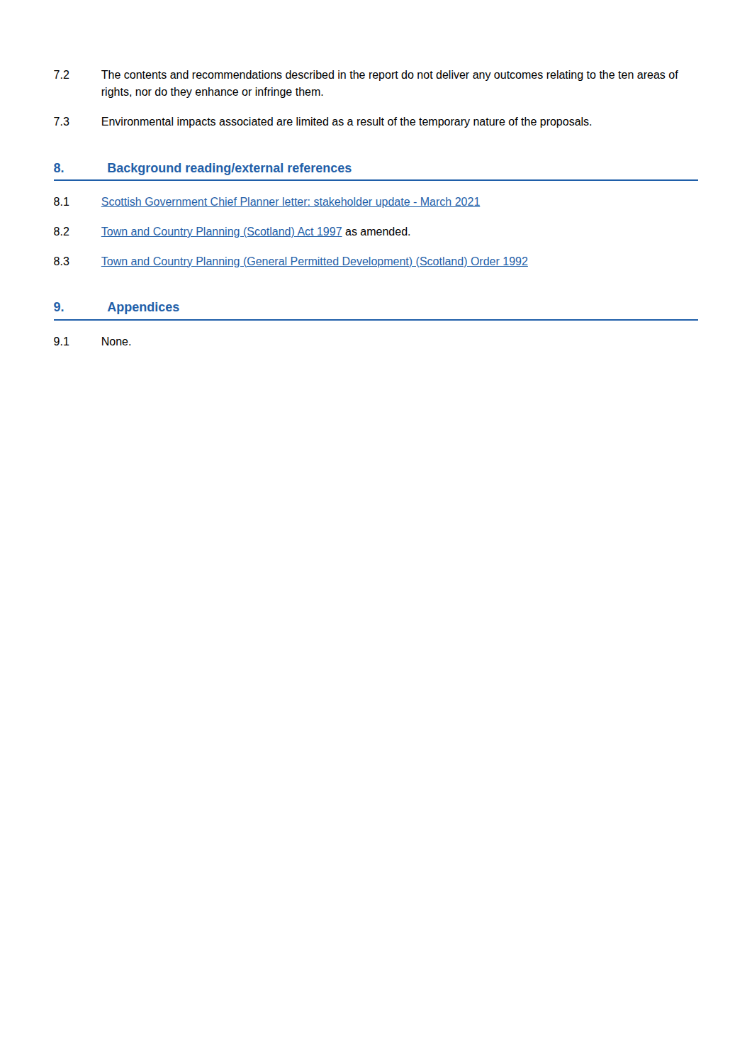7.2
The contents and recommendations described in the report do not deliver any outcomes relating to the ten areas of rights, nor do they enhance or infringe them.
7.3
Environmental impacts associated are limited as a result of the temporary nature of the proposals.
8. Background reading/external references
8.1
Scottish Government Chief Planner letter: stakeholder update - March 2021
8.2
Town and Country Planning (Scotland) Act 1997 as amended.
8.3
Town and Country Planning (General Permitted Development) (Scotland) Order 1992
9. Appendices
9.1
None.